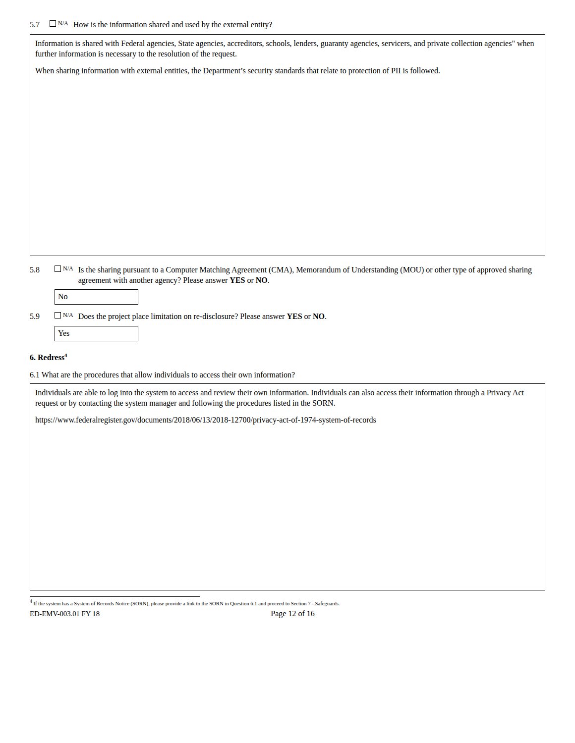5.7
N/A
How is the information shared and used by the external entity?
Information is shared with Federal agencies, State agencies, accreditors, schools, lenders, guaranty agencies, servicers, and private collection agencies" when further information is necessary to the resolution of the request.
When sharing information with external entities, the Department’s security standards that relate to protection of PII is followed.
5.8
N/A
Is the sharing pursuant to a Computer Matching Agreement (CMA), Memorandum of Understanding (MOU) or other type of approved sharing agreement with another agency? Please answer YES or NO.
No
5.9
N/A
Does the project place limitation on re-disclosure? Please answer YES or NO.
Yes
6. Redress4
6.1 What are the procedures that allow individuals to access their own information?
Individuals are able to log into the system to access and review their own information. Individuals can also access their information through a Privacy Act request or by contacting the system manager and following the procedures listed in the SORN.
https://www.federalregister.gov/documents/2018/06/13/2018-12700/privacy-act-of-1974-system-of-records
4 If the system has a System of Records Notice (SORN), please provide a link to the SORN in Question 6.1 and proceed to Section 7 - Safeguards.
ED-EMV-003.01 FY 18
Page 12 of 16